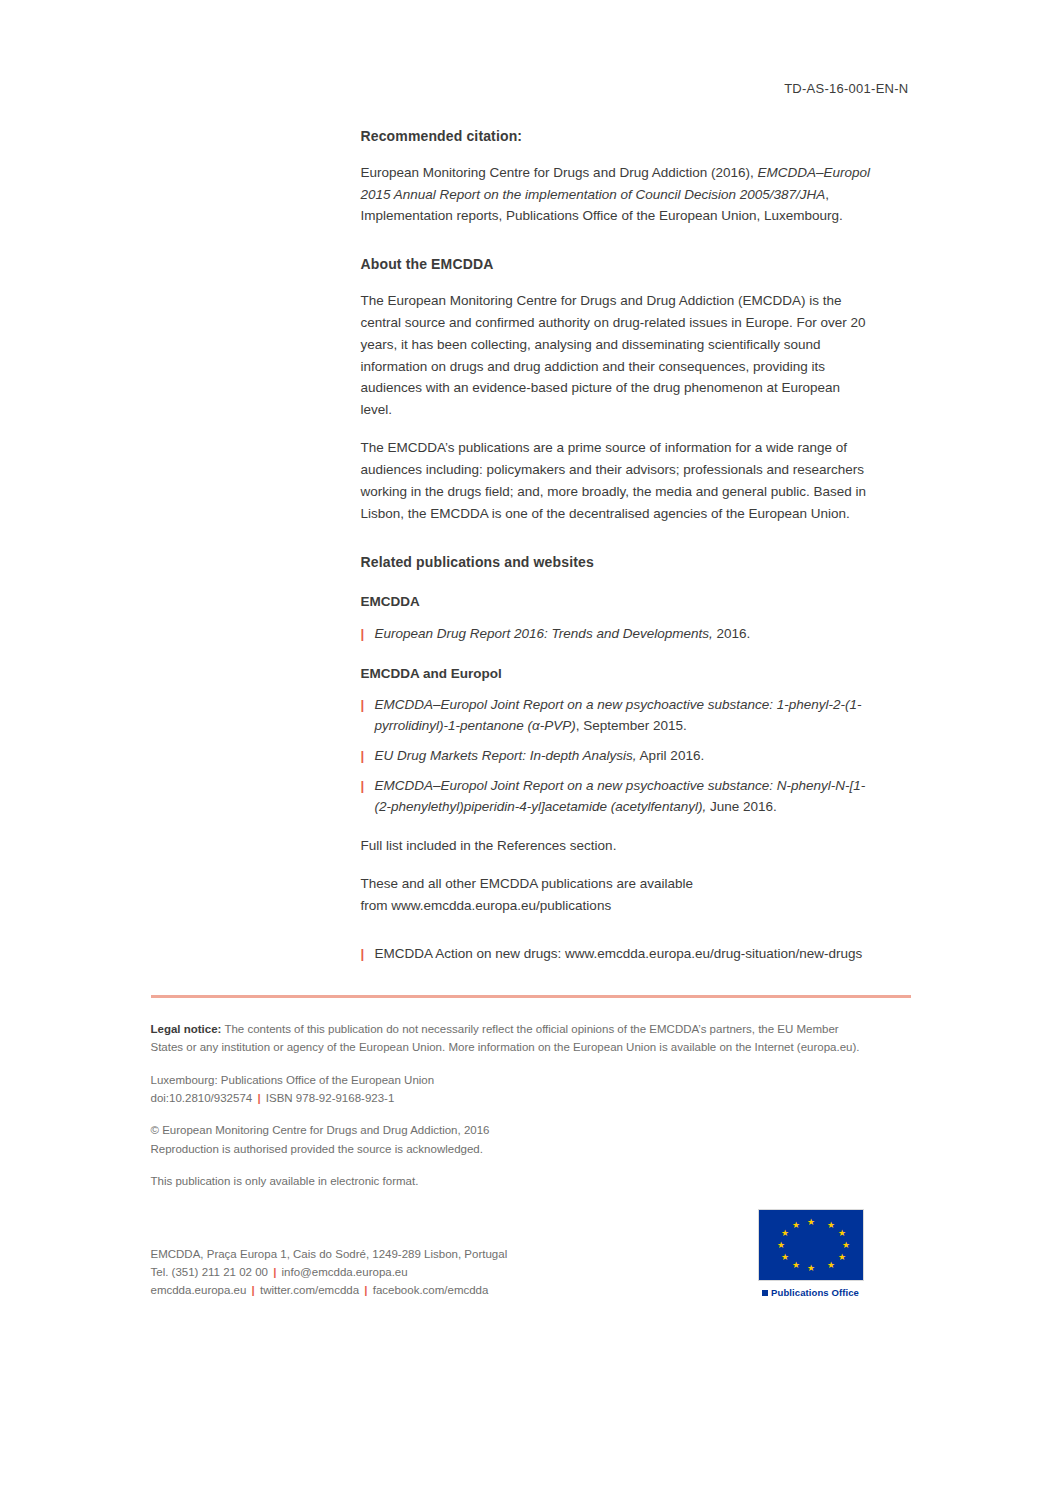TD-AS-16-001-EN-N
Recommended citation:
European Monitoring Centre for Drugs and Drug Addiction (2016), EMCDDA–Europol 2015 Annual Report on the implementation of Council Decision 2005/387/JHA, Implementation reports, Publications Office of the European Union, Luxembourg.
About the EMCDDA
The European Monitoring Centre for Drugs and Drug Addiction (EMCDDA) is the central source and confirmed authority on drug-related issues in Europe. For over 20 years, it has been collecting, analysing and disseminating scientifically sound information on drugs and drug addiction and their consequences, providing its audiences with an evidence-based picture of the drug phenomenon at European level.
The EMCDDA’s publications are a prime source of information for a wide range of audiences including: policymakers and their advisors; professionals and researchers working in the drugs field; and, more broadly, the media and general public. Based in Lisbon, the EMCDDA is one of the decentralised agencies of the European Union.
Related publications and websites
EMCDDA
European Drug Report 2016: Trends and Developments, 2016.
EMCDDA and Europol
EMCDDA–Europol Joint Report on a new psychoactive substance: 1-phenyl-2-(1-pyrrolidinyl)-1-pentanone (α-PVP), September 2015.
EU Drug Markets Report: In-depth Analysis, April 2016.
EMCDDA–Europol Joint Report on a new psychoactive substance: N-phenyl-N-[1-(2-phenylethyl)piperidin-4-yl]acetamide (acetylfentanyl), June 2016.
Full list included in the References section.
These and all other EMCDDA publications are available
from www.emcdda.europa.eu/publications
EMCDDA Action on new drugs: www.emcdda.europa.eu/drug-situation/new-drugs
Legal notice: The contents of this publication do not necessarily reflect the official opinions of the EMCDDA’s partners, the EU Member States or any institution or agency of the European Union. More information on the European Union is available on the Internet (europa.eu).
Luxembourg: Publications Office of the European Union
doi:10.2810/932574 | ISBN 978-92-9168-923-1
© European Monitoring Centre for Drugs and Drug Addiction, 2016
Reproduction is authorised provided the source is acknowledged.
This publication is only available in electronic format.
EMCDDA, Praça Europa 1, Cais do Sodré, 1249-289 Lisbon, Portugal
Tel. (351) 211 21 02 00 | info@emcdda.europa.eu
emcdda.europa.eu | twitter.com/emcdda | facebook.com/emcdda
★ ★ ★ ★ ★ ★ ★ ★ ★ ★ ★ ★
Publications Office